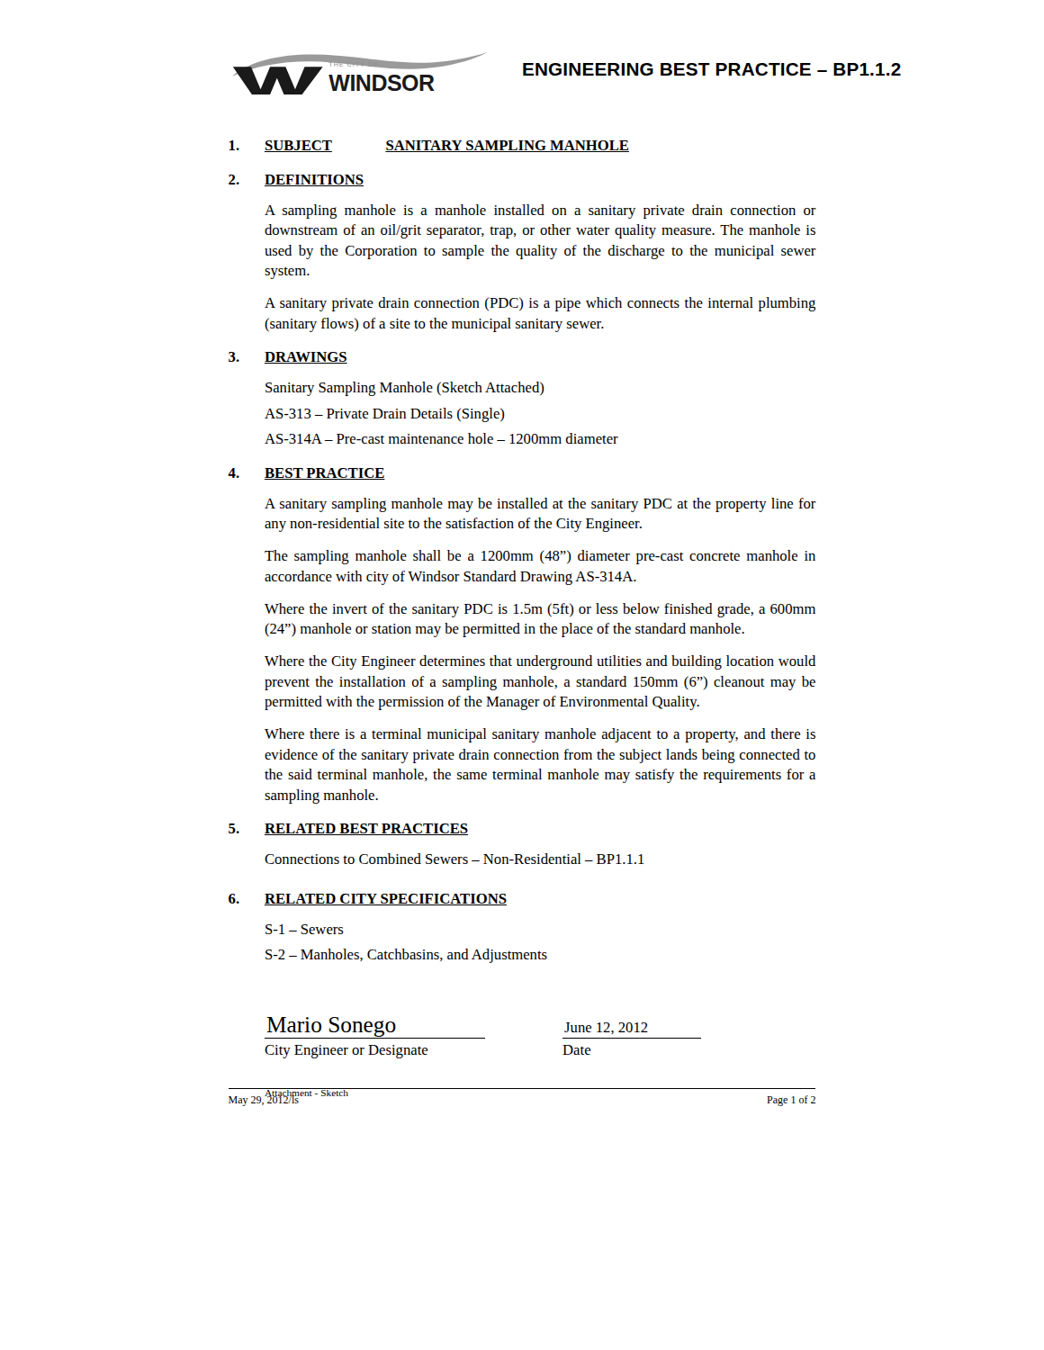The City of Windsor THE CITY OF WINDSOR
ENGINEERING BEST PRACTICE – BP1.1.2
Subject Sanitary Sampling Manhole
Definitions
A sampling manhole is a manhole installed on a sanitary private drain connection or downstream of an oil/grit separator, trap, or other water quality measure. The manhole is used by the Corporation to sample the quality of the discharge to the municipal sewer system.
A sanitary private drain connection (PDC) is a pipe which connects the internal plumbing (sanitary flows) of a site to the municipal sanitary sewer.
Drawings
Sanitary Sampling Manhole (Sketch Attached)
AS-313 – Private Drain Details (Single)
AS-314A – Pre-cast maintenance hole – 1200mm diameter
Best Practice
A sanitary sampling manhole may be installed at the sanitary PDC at the property line for any non-residential site to the satisfaction of the City Engineer.
The sampling manhole shall be a 1200mm (48”) diameter pre-cast concrete manhole in accordance with city of Windsor Standard Drawing AS-314A.
Where the invert of the sanitary PDC is 1.5m (5ft) or less below finished grade, a 600mm (24”) manhole or station may be permitted in the place of the standard manhole.
Where the City Engineer determines that underground utilities and building location would prevent the installation of a sampling manhole, a standard 150mm (6”) cleanout may be permitted with the permission of the Manager of Environmental Quality.
Where there is a terminal municipal sanitary manhole adjacent to a property, and there is evidence of the sanitary private drain connection from the subject lands being connected to the said terminal manhole, the same terminal manhole may satisfy the requirements for a sampling manhole.
Related Best Practices
Connections to Combined Sewers – Non-Residential – BP1.1.1
Related City Specifications
S-1 – Sewers
S-2 – Manholes, Catchbasins, and Adjustments
Mario Sonego
City Engineer or Designate
June 12, 2012
Date
Attachment - Sketch
May 29, 2012/ls Page 1 of 2